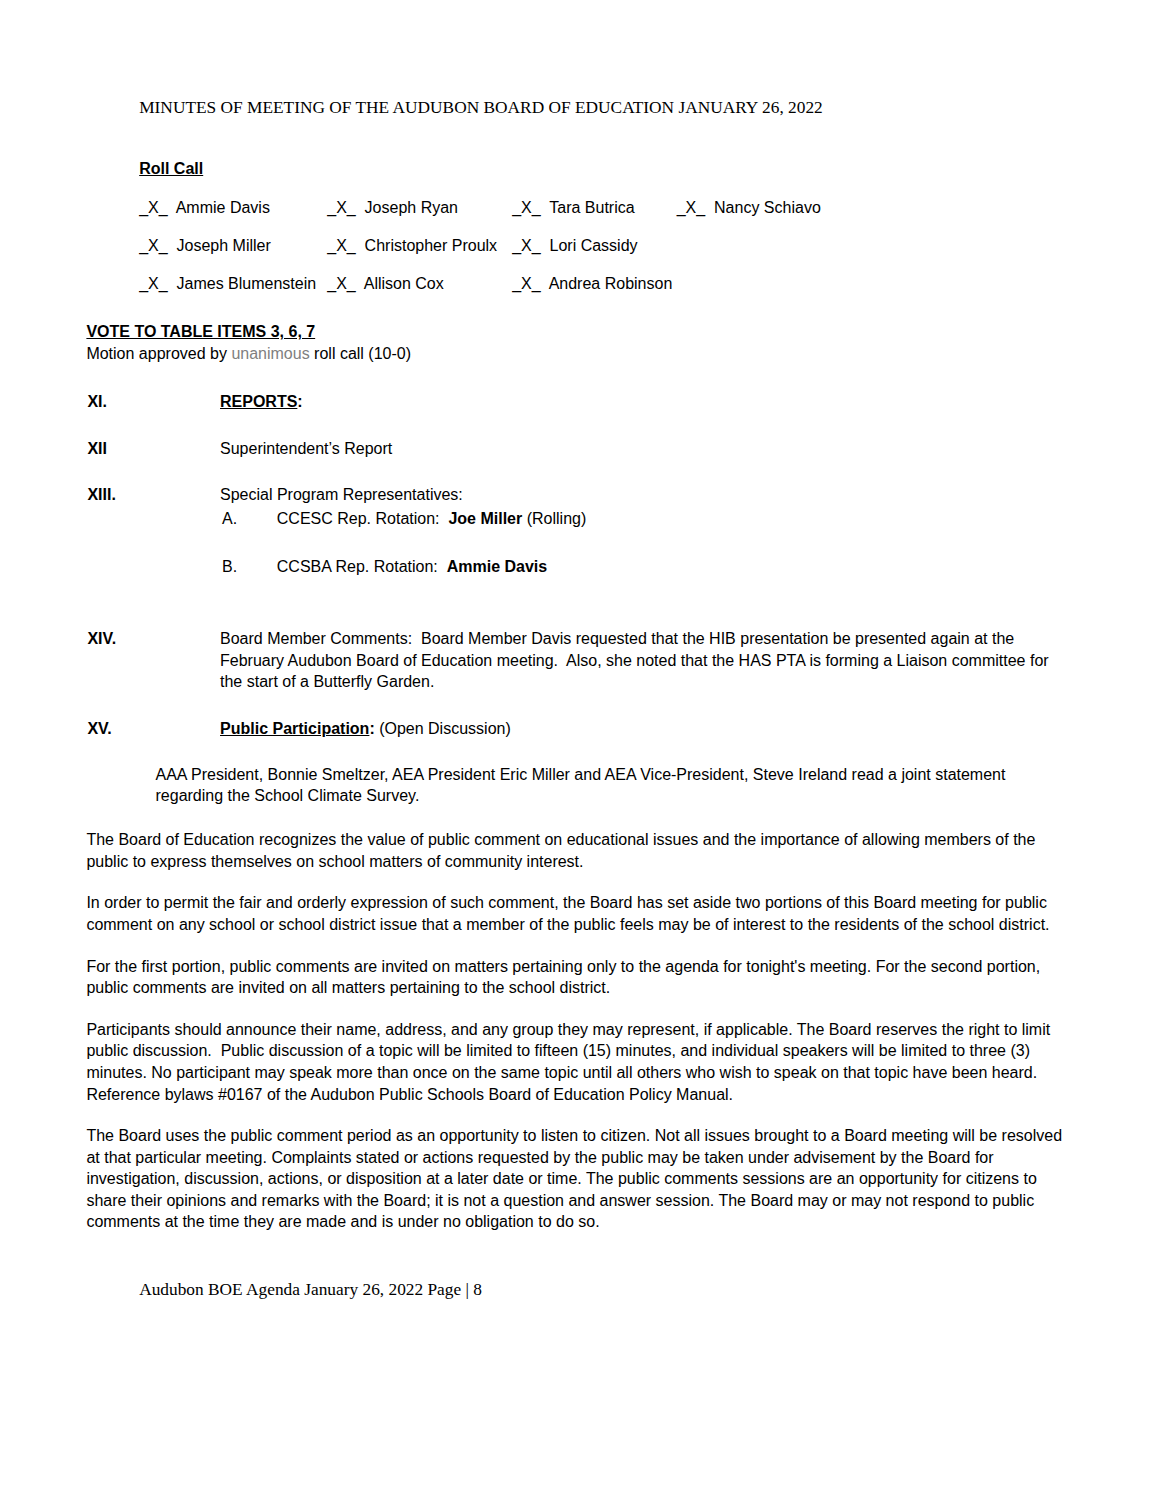MINUTES OF MEETING OF THE AUDUBON BOARD OF EDUCATION JANUARY 26, 2022
Roll Call
| _X_ Ammie Davis | _X_ Joseph Ryan | _X_ Tara Butrica | _X_ Nancy Schiavo |
| _X_ Joseph Miller | _X_ Christopher Proulx | _X_ Lori Cassidy | |
| _X_ James Blumenstein | _X_ Allison Cox | _X_ Andrea Robinson | |
VOTE TO TABLE ITEMS 3, 6, 7
Motion approved by unanimous roll call (10-0)
| XI. | | REPORTS : |
| XII | | Superintendent’s Report |
| XIII. | | Special Program Representatives: / A. / CCESC Rep. Rotation: Joe Miller (Rolling) / / B. / CCSBA Rep. Rotation: Ammie Davis / |
| XIV. | | Board Member Comments: Board Member Davis requested that the HIB presentation be presented again at the February Audubon Board of Education meeting. Also, she noted that the HAS PTA is forming a Liaison committee for the start of a Butterfly Garden. |
| XV. | | Public Participation : (Open Discussion) |
AAA President, Bonnie Smeltzer, AEA President Eric Miller and AEA Vice-President, Steve Ireland read a joint statement regarding the School Climate Survey.
The Board of Education recognizes the value of public comment on educational issues and the importance of allowing members of the public to express themselves on school matters of community interest.
In order to permit the fair and orderly expression of such comment, the Board has set aside two portions of this Board meeting for public comment on any school or school district issue that a member of the public feels may be of interest to the residents of the school district.
For the first portion, public comments are invited on matters pertaining only to the agenda for tonight's meeting. For the second portion, public comments are invited on all matters pertaining to the school district.
Participants should announce their name, address, and any group they may represent, if applicable. The Board reserves the right to limit public discussion. Public discussion of a topic will be limited to fifteen (15) minutes, and individual speakers will be limited to three (3) minutes. No participant may speak more than once on the same topic until all others who wish to speak on that topic have been heard. Reference bylaws #0167 of the Audubon Public Schools Board of Education Policy Manual.
The Board uses the public comment period as an opportunity to listen to citizen. Not all issues brought to a Board meeting will be resolved at that particular meeting. Complaints stated or actions requested by the public may be taken under advisement by the Board for investigation, discussion, actions, or disposition at a later date or time. The public comments sessions are an opportunity for citizens to share their opinions and remarks with the Board; it is not a question and answer session. The Board may or may not respond to public comments at the time they are made and is under no obligation to do so.
Audubon BOE Agenda January 26, 2022 Page | 8